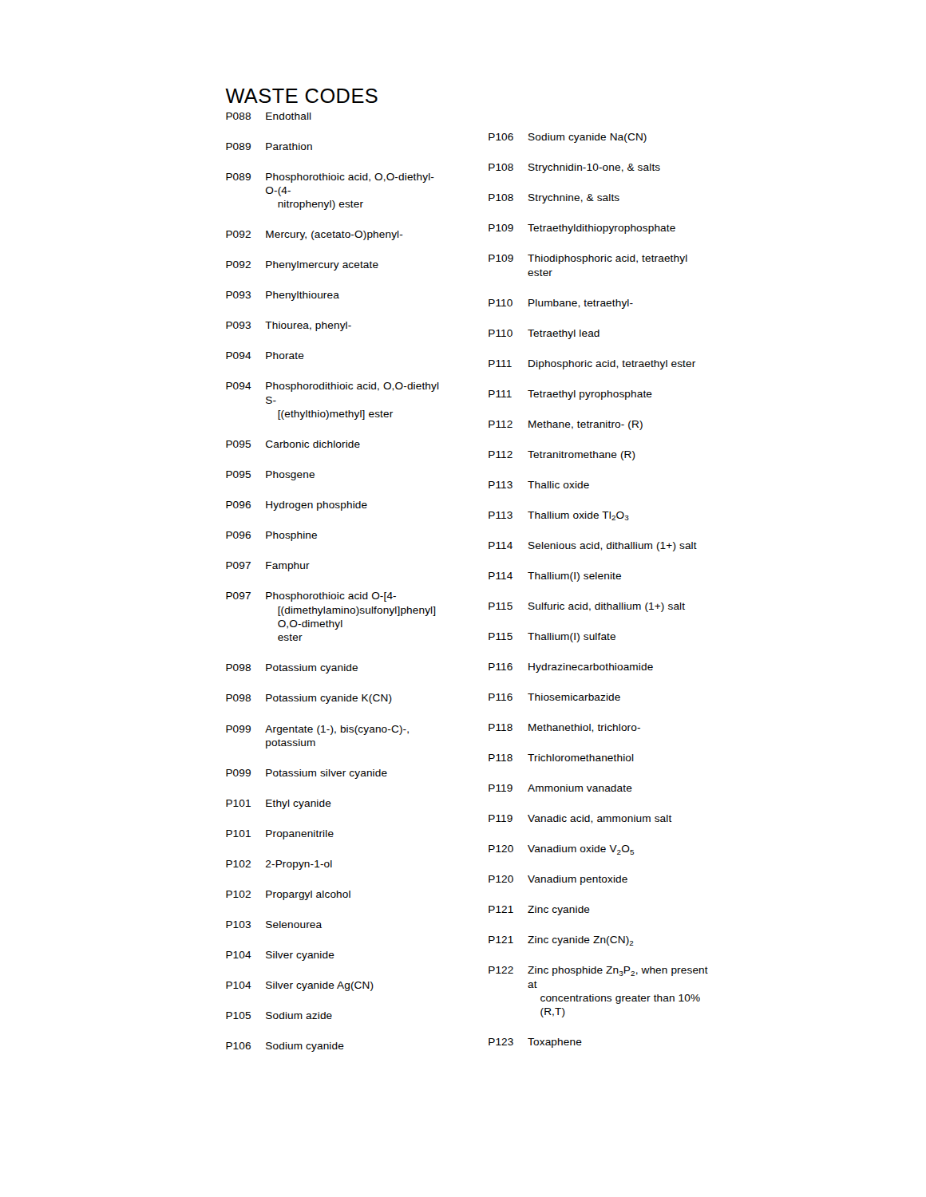WASTE CODES
P088 Endothall
P089 Parathion
P089 Phosphorothioic acid, O,O-diethyl-O-(4-nitrophenyl) ester
P092 Mercury, (acetato-O)phenyl-
P092 Phenylmercury acetate
P093 Phenylthiourea
P093 Thiourea, phenyl-
P094 Phorate
P094 Phosphorodithioic acid, O,O-diethyl S-[(ethylthio)methyl] ester
P095 Carbonic dichloride
P095 Phosgene
P096 Hydrogen phosphide
P096 Phosphine
P097 Famphur
P097 Phosphorothioic acid O-[4-[(dimethylamino)sulfonyl]phenyl] O,O-dimethyl ester
P098 Potassium cyanide
P098 Potassium cyanide K(CN)
P099 Argentate (1-), bis(cyano-C)-, potassium
P099 Potassium silver cyanide
P101 Ethyl cyanide
P101 Propanenitrile
P102 2-Propyn-1-ol
P102 Propargyl alcohol
P103 Selenourea
P104 Silver cyanide
P104 Silver cyanide Ag(CN)
P105 Sodium azide
P106 Sodium cyanide
P106 Sodium cyanide Na(CN)
P108 Strychnidin-10-one, & salts
P108 Strychnine, & salts
P109 Tetraethyldithiopyrophosphate
P109 Thiodiphosphoric acid, tetraethyl ester
P110 Plumbane, tetraethyl-
P110 Tetraethyl lead
P111 Diphosphoric acid, tetraethyl ester
P111 Tetraethyl pyrophosphate
P112 Methane, tetranitro- (R)
P112 Tetranitromethane (R)
P113 Thallic oxide
P113 Thallium oxide Tl2O3
P114 Selenious acid, dithallium (1+) salt
P114 Thallium(I) selenite
P115 Sulfuric acid, dithallium (1+) salt
P115 Thallium(I) sulfate
P116 Hydrazinecarbothioamide
P116 Thiosemicarbazide
P118 Methanethiol, trichloro-
P118 Trichloromethanethiol
P119 Ammonium vanadate
P119 Vanadic acid, ammonium salt
P120 Vanadium oxide V2O5
P120 Vanadium pentoxide
P121 Zinc cyanide
P121 Zinc cyanide Zn(CN)2
P122 Zinc phosphide Zn3P2, when present atconcentrations greater than 10% (R,T)
P123 Toxaphene